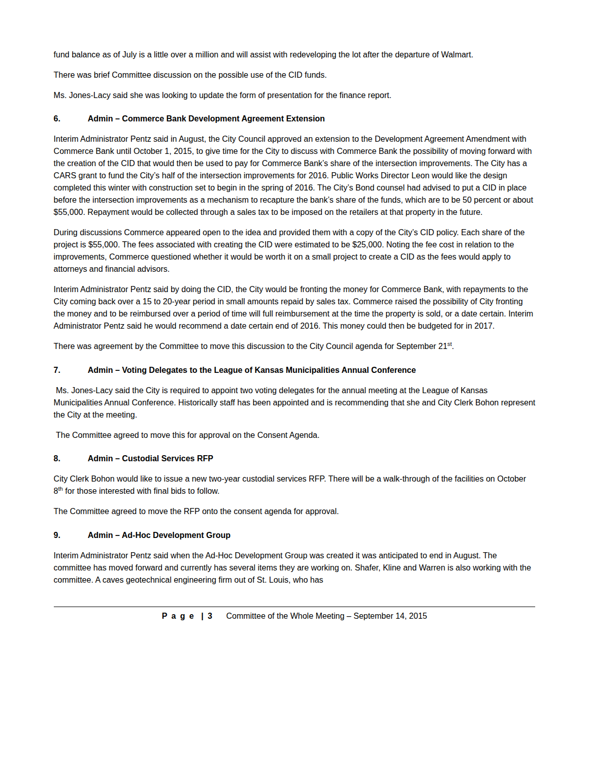fund balance as of July is a little over a million and will assist with redeveloping the lot after the departure of Walmart.
There was brief Committee discussion on the possible use of the CID funds.
Ms. Jones-Lacy said she was looking to update the form of presentation for the finance report.
6. Admin – Commerce Bank Development Agreement Extension
Interim Administrator Pentz said in August, the City Council approved an extension to the Development Agreement Amendment with Commerce Bank until October 1, 2015, to give time for the City to discuss with Commerce Bank the possibility of moving forward with the creation of the CID that would then be used to pay for Commerce Bank’s share of the intersection improvements. The City has a CARS grant to fund the City’s half of the intersection improvements for 2016. Public Works Director Leon would like the design completed this winter with construction set to begin in the spring of 2016. The City’s Bond counsel had advised to put a CID in place before the intersection improvements as a mechanism to recapture the bank’s share of the funds, which are to be 50 percent or about $55,000. Repayment would be collected through a sales tax to be imposed on the retailers at that property in the future.
During discussions Commerce appeared open to the idea and provided them with a copy of the City’s CID policy. Each share of the project is $55,000. The fees associated with creating the CID were estimated to be $25,000. Noting the fee cost in relation to the improvements, Commerce questioned whether it would be worth it on a small project to create a CID as the fees would apply to attorneys and financial advisors.
Interim Administrator Pentz said by doing the CID, the City would be fronting the money for Commerce Bank, with repayments to the City coming back over a 15 to 20-year period in small amounts repaid by sales tax. Commerce raised the possibility of City fronting the money and to be reimbursed over a period of time will full reimbursement at the time the property is sold, or a date certain. Interim Administrator Pentz said he would recommend a date certain end of 2016. This money could then be budgeted for in 2017.
There was agreement by the Committee to move this discussion to the City Council agenda for September 21st.
7. Admin – Voting Delegates to the League of Kansas Municipalities Annual Conference
Ms. Jones-Lacy said the City is required to appoint two voting delegates for the annual meeting at the League of Kansas Municipalities Annual Conference. Historically staff has been appointed and is recommending that she and City Clerk Bohon represent the City at the meeting.
The Committee agreed to move this for approval on the Consent Agenda.
8. Admin – Custodial Services RFP
City Clerk Bohon would like to issue a new two-year custodial services RFP. There will be a walk-through of the facilities on October 8th for those interested with final bids to follow.
The Committee agreed to move the RFP onto the consent agenda for approval.
9. Admin – Ad-Hoc Development Group
Interim Administrator Pentz said when the Ad-Hoc Development Group was created it was anticipated to end in August. The committee has moved forward and currently has several items they are working on. Shafer, Kline and Warren is also working with the committee. A caves geotechnical engineering firm out of St. Louis, who has
P a g e | 3 Committee of the Whole Meeting – September 14, 2015